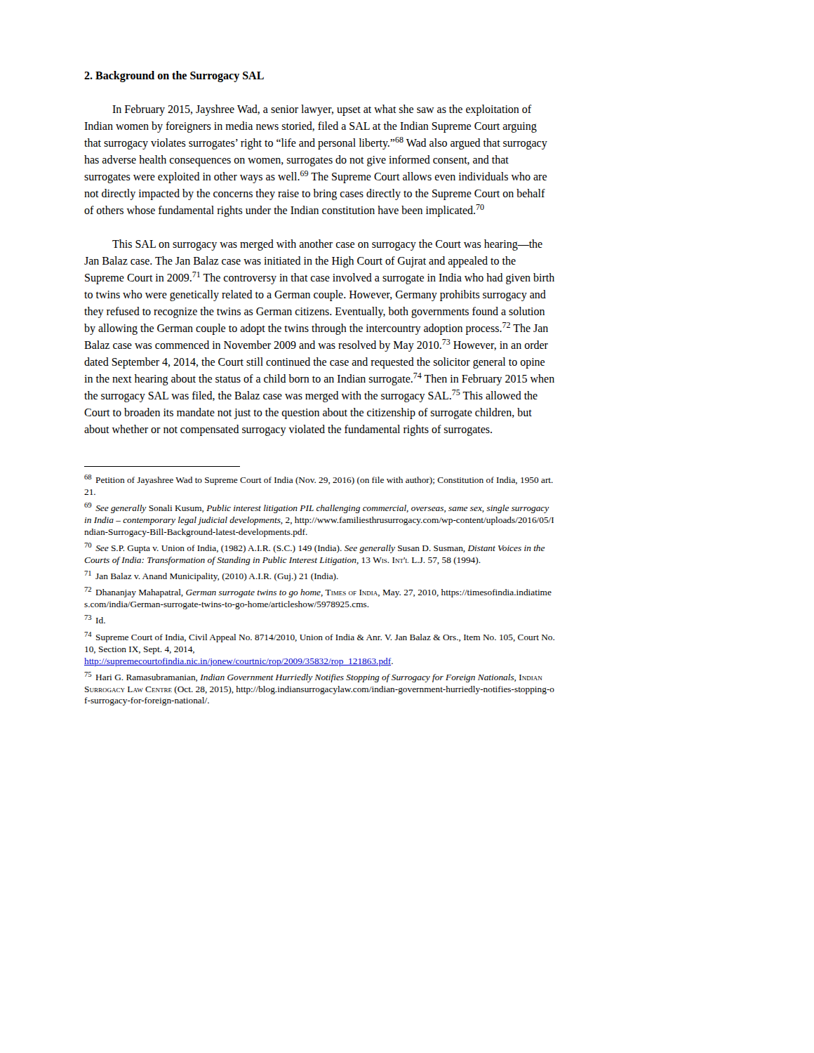2. Background on the Surrogacy SAL
In February 2015, Jayshree Wad, a senior lawyer, upset at what she saw as the exploitation of Indian women by foreigners in media news storied, filed a SAL at the Indian Supreme Court arguing that surrogacy violates surrogates’ right to “life and personal liberty.”68 Wad also argued that surrogacy has adverse health consequences on women, surrogates do not give informed consent, and that surrogates were exploited in other ways as well.69 The Supreme Court allows even individuals who are not directly impacted by the concerns they raise to bring cases directly to the Supreme Court on behalf of others whose fundamental rights under the Indian constitution have been implicated.70
This SAL on surrogacy was merged with another case on surrogacy the Court was hearing—the Jan Balaz case. The Jan Balaz case was initiated in the High Court of Gujrat and appealed to the Supreme Court in 2009.71 The controversy in that case involved a surrogate in India who had given birth to twins who were genetically related to a German couple. However, Germany prohibits surrogacy and they refused to recognize the twins as German citizens. Eventually, both governments found a solution by allowing the German couple to adopt the twins through the intercountry adoption process.72 The Jan Balaz case was commenced in November 2009 and was resolved by May 2010.73 However, in an order dated September 4, 2014, the Court still continued the case and requested the solicitor general to opine in the next hearing about the status of a child born to an Indian surrogate.74 Then in February 2015 when the surrogacy SAL was filed, the Balaz case was merged with the surrogacy SAL.75 This allowed the Court to broaden its mandate not just to the question about the citizenship of surrogate children, but about whether or not compensated surrogacy violated the fundamental rights of surrogates.
68 Petition of Jayashree Wad to Supreme Court of India (Nov. 29, 2016) (on file with author); Constitution of India, 1950 art. 21.
69 See generally Sonali Kusum, Public interest litigation PIL challenging commercial, overseas, same sex, single surrogacy in India – contemporary legal judicial developments, 2, http://www.familiesthrusurrogacy.com/wp-content/uploads/2016/05/Indian-Surrogacy-Bill-Background-latest-developments.pdf.
70 See S.P. Gupta v. Union of India, (1982) A.I.R. (S.C.) 149 (India). See generally Susan D. Susman, Distant Voices in the Courts of India: Transformation of Standing in Public Interest Litigation, 13 Wis. Int'l L.J. 57, 58 (1994).
71 Jan Balaz v. Anand Municipality, (2010) A.I.R. (Guj.) 21 (India).
72 Dhananjay Mahapatral, German surrogate twins to go home, Times of India, May. 27, 2010, https://timesofindia.indiatimes.com/india/German-surrogate-twins-to-go-home/articleshow/5978925.cms.
73 Id.
74 Supreme Court of India, Civil Appeal No. 8714/2010, Union of India & Anr. V. Jan Balaz & Ors., Item No. 105, Court No. 10, Section IX, Sept. 4, 2014,
http://supremecourtofindia.nic.in/jonew/courtnic/rop/2009/35832/rop_121863.pdf.
75 Hari G. Ramasubramanian, Indian Government Hurriedly Notifies Stopping of Surrogacy for Foreign Nationals, Indian Surrogacy Law Centre (Oct. 28, 2015), http://blog.indiansurrogacylaw.com/indian-government-hurriedly-notifies-stopping-of-surrogacy-for-foreign-national/.